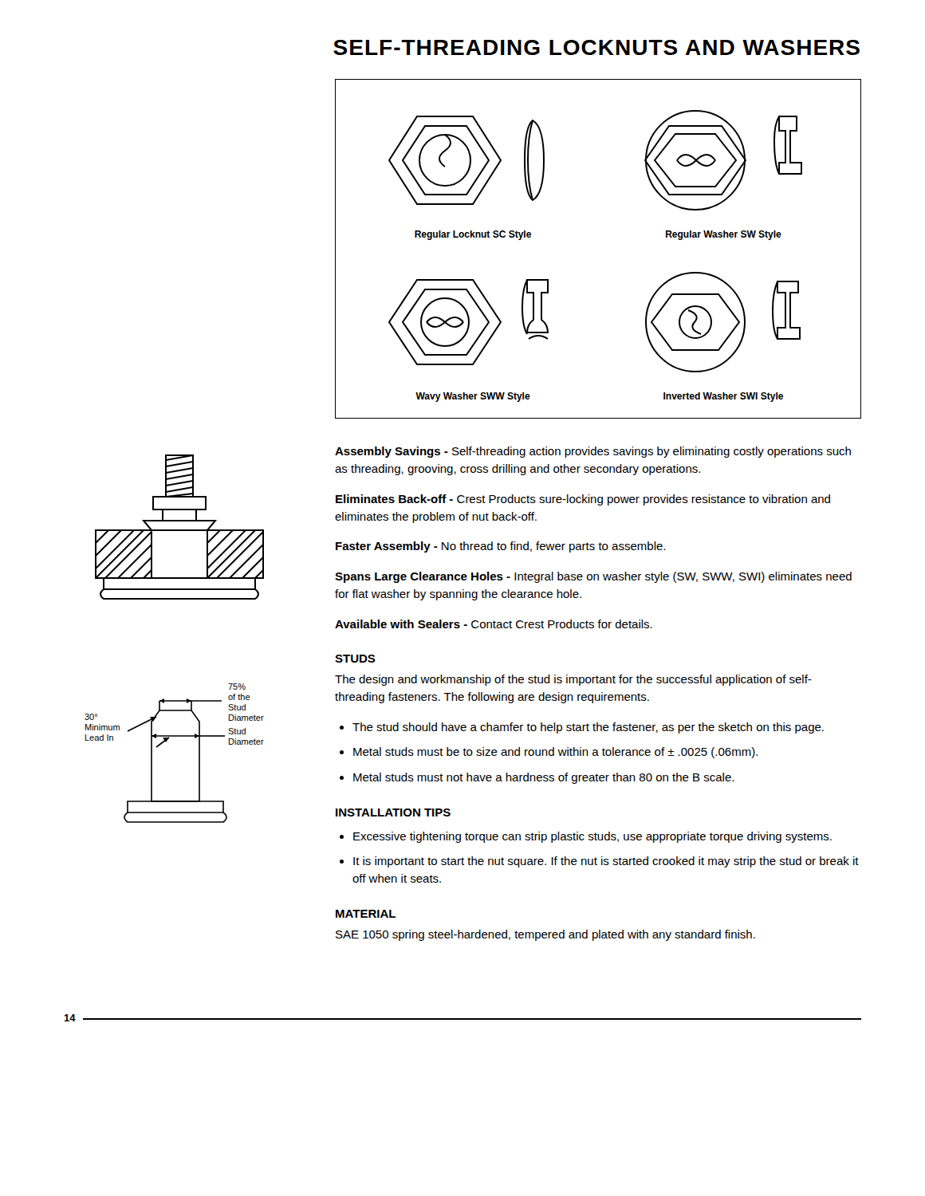Self-Threading Locknuts and Washers
Regular Locknut SC Style
Regular Washer SW Style
Wavy Washer SWW Style
Inverted Washer SWI Style
75% of the Stud Diameter Stud Diameter 30° Minimum Lead In
Assembly Savings - Self-threading action provides savings by eliminating costly operations such as threading, grooving, cross drilling and other secondary operations.
Eliminates Back-off - Crest Products sure-locking power provides resistance to vibration and eliminates the problem of nut back-off.
Faster Assembly - No thread to find, fewer parts to assemble.
Spans Large Clearance Holes - Integral base on washer style (SW, SWW, SWI) eliminates need for flat washer by spanning the clearance hole.
Available with Sealers - Contact Crest Products for details.
Studs
The design and workmanship of the stud is important for the successful application of self-threading fasteners. The following are design requirements.
The stud should have a chamfer to help start the fastener, as per the sketch on this page.
Metal studs must be to size and round within a tolerance of ± .0025 (.06mm).
Metal studs must not have a hardness of greater than 80 on the B scale.
Installation Tips
Excessive tightening torque can strip plastic studs, use appropriate torque driving systems.
It is important to start the nut square. If the nut is started crooked it may strip the stud or break it off when it seats.
Material
SAE 1050 spring steel-hardened, tempered and plated with any standard finish.
14